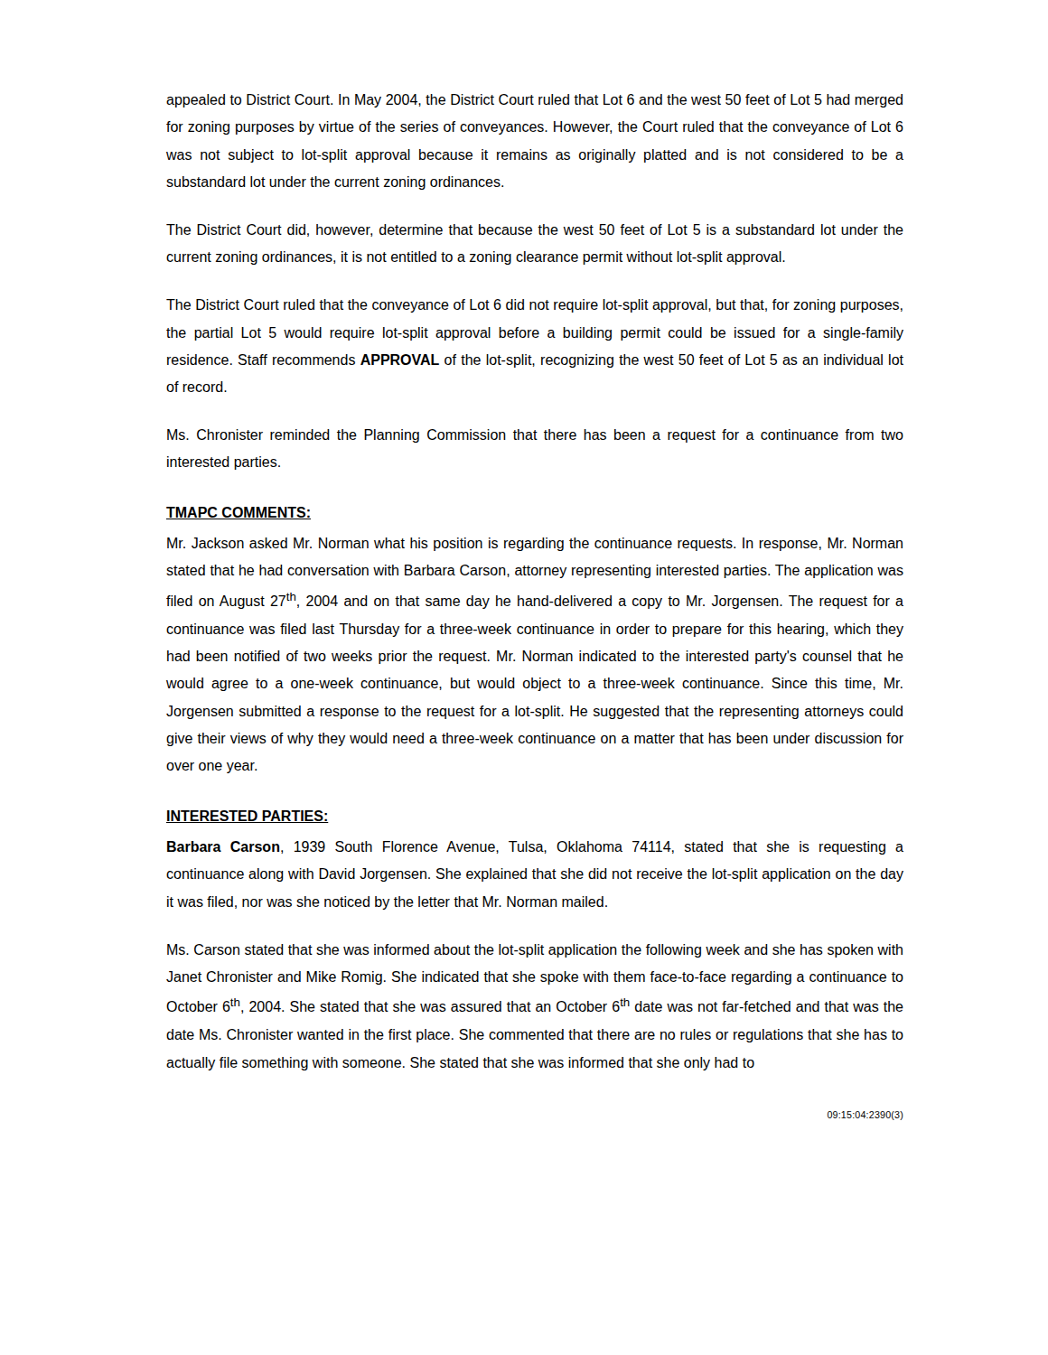appealed to District Court. In May 2004, the District Court ruled that Lot 6 and the west 50 feet of Lot 5 had merged for zoning purposes by virtue of the series of conveyances. However, the Court ruled that the conveyance of Lot 6 was not subject to lot-split approval because it remains as originally platted and is not considered to be a substandard lot under the current zoning ordinances.
The District Court did, however, determine that because the west 50 feet of Lot 5 is a substandard lot under the current zoning ordinances, it is not entitled to a zoning clearance permit without lot-split approval.
The District Court ruled that the conveyance of Lot 6 did not require lot-split approval, but that, for zoning purposes, the partial Lot 5 would require lot-split approval before a building permit could be issued for a single-family residence. Staff recommends APPROVAL of the lot-split, recognizing the west 50 feet of Lot 5 as an individual lot of record.
Ms. Chronister reminded the Planning Commission that there has been a request for a continuance from two interested parties.
TMAPC Comments:
Mr. Jackson asked Mr. Norman what his position is regarding the continuance requests. In response, Mr. Norman stated that he had conversation with Barbara Carson, attorney representing interested parties. The application was filed on August 27th, 2004 and on that same day he hand-delivered a copy to Mr. Jorgensen. The request for a continuance was filed last Thursday for a three-week continuance in order to prepare for this hearing, which they had been notified of two weeks prior the request. Mr. Norman indicated to the interested party's counsel that he would agree to a one-week continuance, but would object to a three-week continuance. Since this time, Mr. Jorgensen submitted a response to the request for a lot-split. He suggested that the representing attorneys could give their views of why they would need a three-week continuance on a matter that has been under discussion for over one year.
Interested Parties:
Barbara Carson, 1939 South Florence Avenue, Tulsa, Oklahoma 74114, stated that she is requesting a continuance along with David Jorgensen. She explained that she did not receive the lot-split application on the day it was filed, nor was she noticed by the letter that Mr. Norman mailed.
Ms. Carson stated that she was informed about the lot-split application the following week and she has spoken with Janet Chronister and Mike Romig. She indicated that she spoke with them face-to-face regarding a continuance to October 6th, 2004. She stated that she was assured that an October 6th date was not far-fetched and that was the date Ms. Chronister wanted in the first place. She commented that there are no rules or regulations that she has to actually file something with someone. She stated that she was informed that she only had to
09:15:04:2390(3)